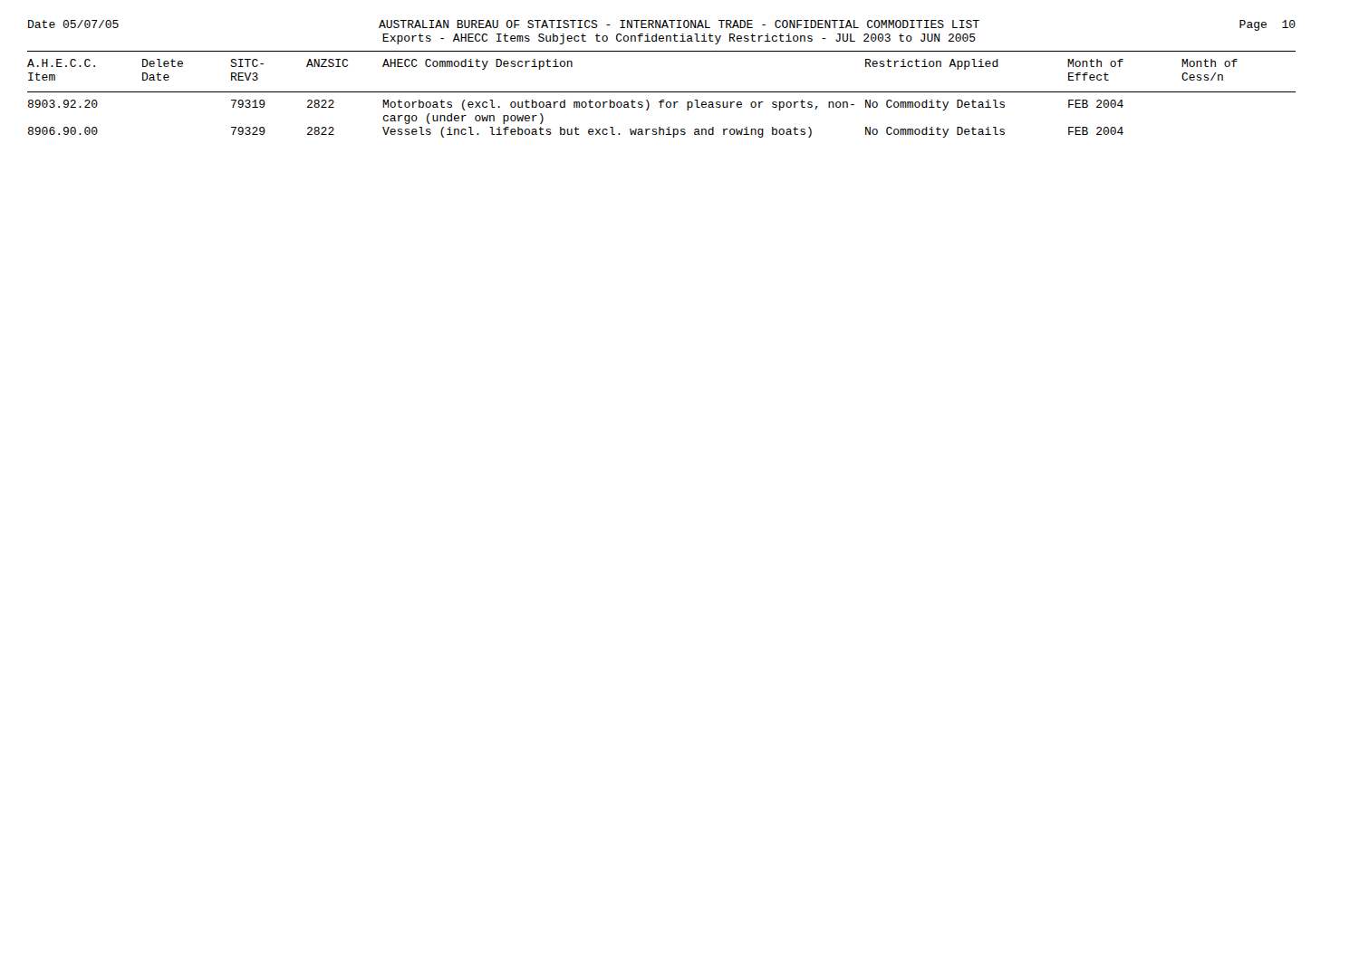Date 05/07/05
AUSTRALIAN BUREAU OF STATISTICS - INTERNATIONAL TRADE - CONFIDENTIAL COMMODITIES LIST
Exports - AHECC Items Subject to Confidentiality Restrictions - JUL 2003 to JUN 2005
Page 10
| A.H.E.C.C. Item | Delete Date | SITC- REV3 | ANZSIC | AHECC Commodity Description | Restriction Applied | Month of Effect | Month of Cess/n |
| --- | --- | --- | --- | --- | --- | --- | --- |
| 8903.92.20 | | 79319 | 2822 | Motorboats (excl. outboard motorboats) for pleasure or sports, non-cargo (under own power) | No Commodity Details | FEB 2004 | |
| 8906.90.00 | | 79329 | 2822 | Vessels (incl. lifeboats but excl. warships and rowing boats) | No Commodity Details | FEB 2004 | |